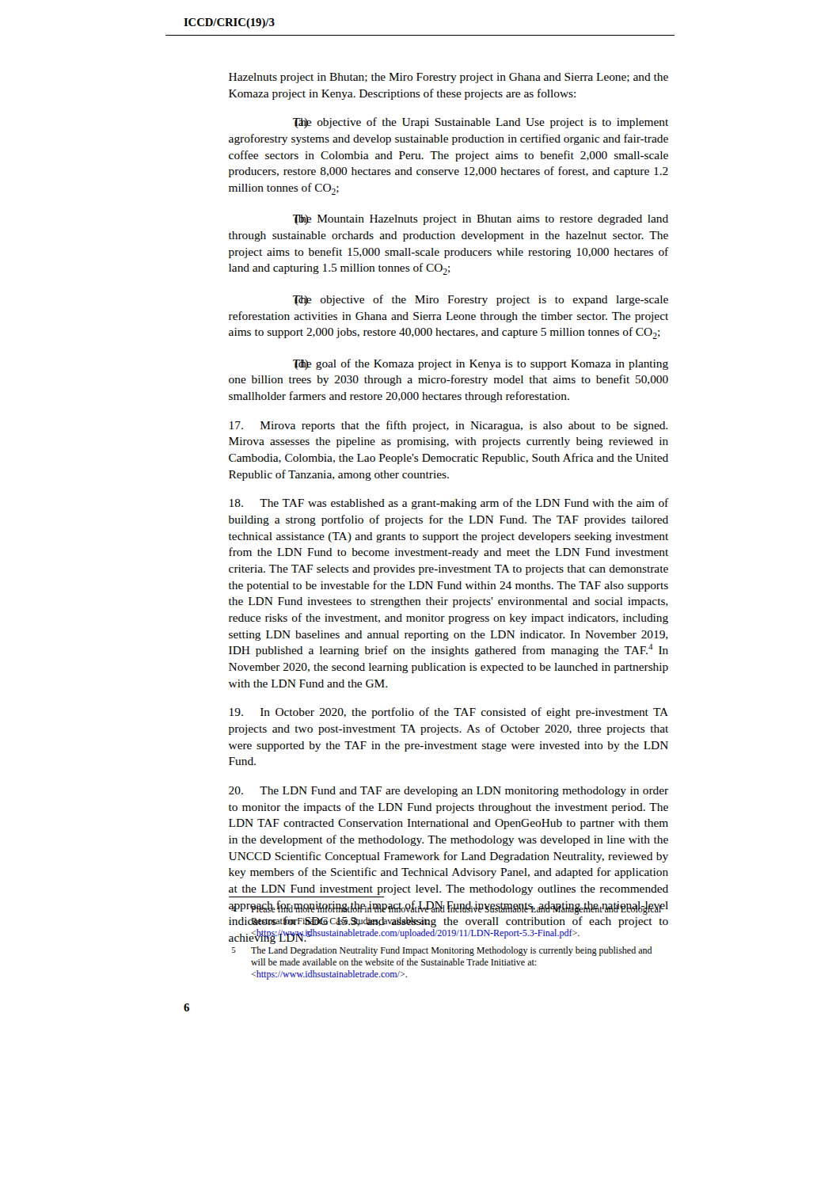ICCD/CRIC(19)/3
Hazelnuts project in Bhutan; the Miro Forestry project in Ghana and Sierra Leone; and the Komaza project in Kenya. Descriptions of these projects are as follows:
(a) The objective of the Urapi Sustainable Land Use project is to implement agroforestry systems and develop sustainable production in certified organic and fair-trade coffee sectors in Colombia and Peru. The project aims to benefit 2,000 small-scale producers, restore 8,000 hectares and conserve 12,000 hectares of forest, and capture 1.2 million tonnes of CO2;
(b) The Mountain Hazelnuts project in Bhutan aims to restore degraded land through sustainable orchards and production development in the hazelnut sector. The project aims to benefit 15,000 small-scale producers while restoring 10,000 hectares of land and capturing 1.5 million tonnes of CO2;
(c) The objective of the Miro Forestry project is to expand large-scale reforestation activities in Ghana and Sierra Leone through the timber sector. The project aims to support 2,000 jobs, restore 40,000 hectares, and capture 5 million tonnes of CO2;
(d) The goal of the Komaza project in Kenya is to support Komaza in planting one billion trees by 2030 through a micro-forestry model that aims to benefit 50,000 smallholder farmers and restore 20,000 hectares through reforestation.
17. Mirova reports that the fifth project, in Nicaragua, is also about to be signed. Mirova assesses the pipeline as promising, with projects currently being reviewed in Cambodia, Colombia, the Lao People's Democratic Republic, South Africa and the United Republic of Tanzania, among other countries.
18. The TAF was established as a grant-making arm of the LDN Fund with the aim of building a strong portfolio of projects for the LDN Fund. The TAF provides tailored technical assistance (TA) and grants to support the project developers seeking investment from the LDN Fund to become investment-ready and meet the LDN Fund investment criteria. The TAF selects and provides pre-investment TA to projects that can demonstrate the potential to be investable for the LDN Fund within 24 months. The TAF also supports the LDN Fund investees to strengthen their projects' environmental and social impacts, reduce risks of the investment, and monitor progress on key impact indicators, including setting LDN baselines and annual reporting on the LDN indicator. In November 2019, IDH published a learning brief on the insights gathered from managing the TAF.4 In November 2020, the second learning publication is expected to be launched in partnership with the LDN Fund and the GM.
19. In October 2020, the portfolio of the TAF consisted of eight pre-investment TA projects and two post-investment TA projects. As of October 2020, three projects that were supported by the TAF in the pre-investment stage were invested into by the LDN Fund.
20. The LDN Fund and TAF are developing an LDN monitoring methodology in order to monitor the impacts of the LDN Fund projects throughout the investment period. The LDN TAF contracted Conservation International and OpenGeoHub to partner with them in the development of the methodology. The methodology was developed in line with the UNCCD Scientific Conceptual Framework for Land Degradation Neutrality, reviewed by key members of the Scientific and Technical Advisory Panel, and adapted for application at the LDN Fund investment project level. The methodology outlines the recommended approach for monitoring the impact of LDN Fund investments, adapting the national-level indicators for SDG 15.3, and assessing the overall contribution of each project to achieving LDN.5
4 Please find more information in the Innovative and Inclusive Sustainable Land Management and Ecological Restoration Finance Case Studies, available at: <https://www.idhsustainabletrade.com/uploaded/2019/11/LDN-Report-5.3-Final.pdf>.
5 The Land Degradation Neutrality Fund Impact Monitoring Methodology is currently being published and will be made available on the website of the Sustainable Trade Initiative at: <https://www.idhsustainabletrade.com/>.
6